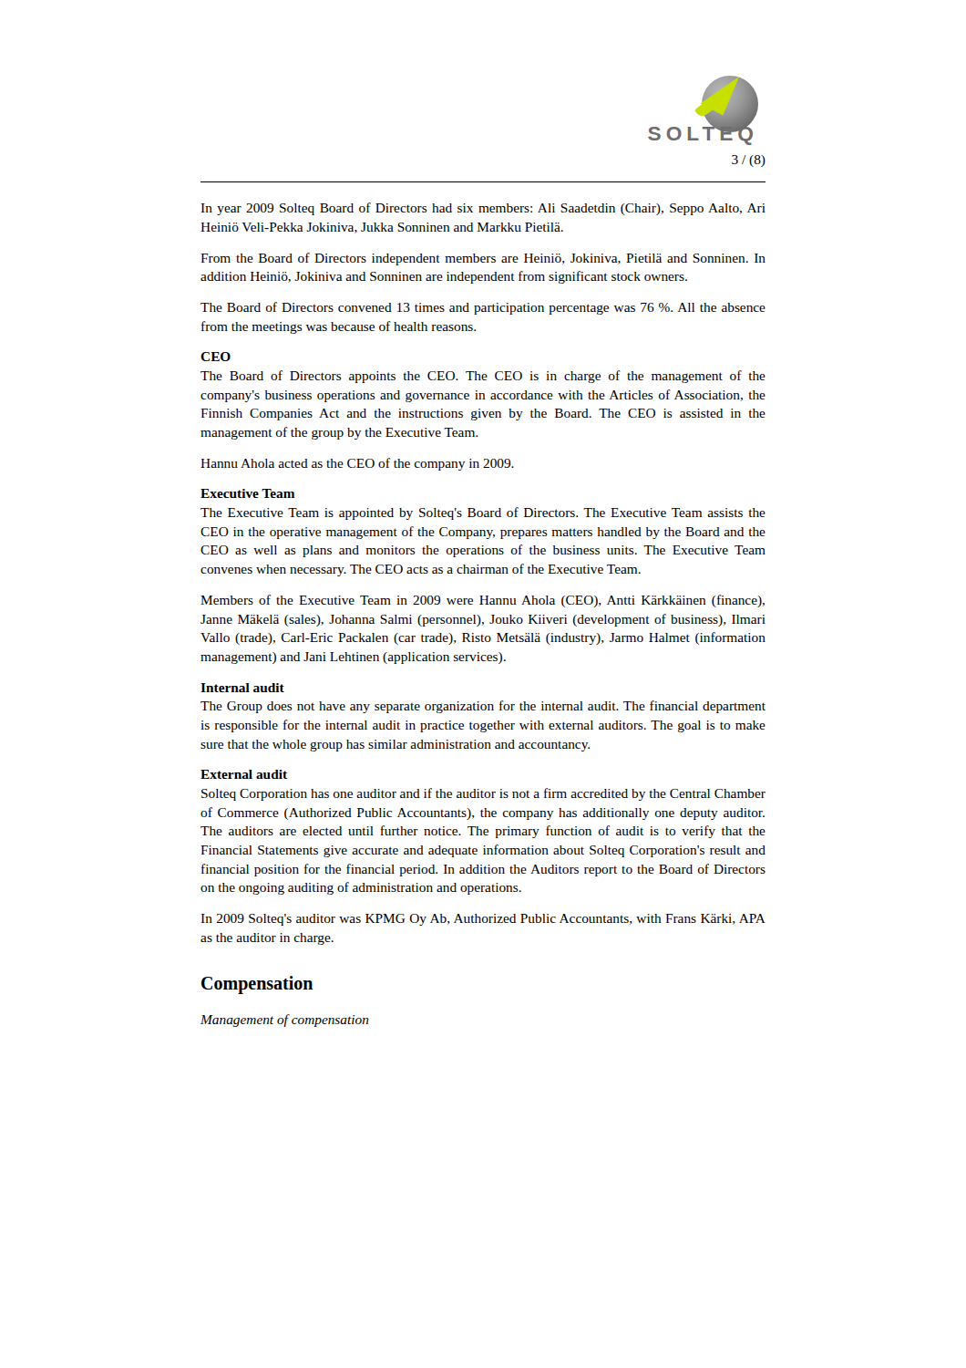SOLTEQ
3 / (8)
In year 2009 Solteq Board of Directors had six members: Ali Saadetdin (Chair), Seppo Aalto, Ari Heiniö Veli-Pekka Jokiniva, Jukka Sonninen and Markku Pietilä.
From the Board of Directors independent members are Heiniö, Jokiniva, Pietilä and Sonninen. In addition Heiniö, Jokiniva and Sonninen are independent from significant stock owners.
The Board of Directors convened 13 times and participation percentage was 76 %. All the absence from the meetings was because of health reasons.
CEO
The Board of Directors appoints the CEO. The CEO is in charge of the management of the company's business operations and governance in accordance with the Articles of Association, the Finnish Companies Act and the instructions given by the Board. The CEO is assisted in the management of the group by the Executive Team.
Hannu Ahola acted as the CEO of the company in 2009.
Executive Team
The Executive Team is appointed by Solteq's Board of Directors. The Executive Team assists the CEO in the operative management of the Company, prepares matters handled by the Board and the CEO as well as plans and monitors the operations of the business units. The Executive Team convenes when necessary. The CEO acts as a chairman of the Executive Team.
Members of the Executive Team in 2009 were Hannu Ahola (CEO), Antti Kärkkäinen (finance), Janne Mäkelä (sales), Johanna Salmi (personnel), Jouko Kiiveri (development of business), Ilmari Vallo (trade), Carl-Eric Packalen (car trade), Risto Metsälä (industry), Jarmo Halmet (information management) and Jani Lehtinen (application services).
Internal audit
The Group does not have any separate organization for the internal audit. The financial department is responsible for the internal audit in practice together with external auditors. The goal is to make sure that the whole group has similar administration and accountancy.
External audit
Solteq Corporation has one auditor and if the auditor is not a firm accredited by the Central Chamber of Commerce (Authorized Public Accountants), the company has additionally one deputy auditor. The auditors are elected until further notice. The primary function of audit is to verify that the Financial Statements give accurate and adequate information about Solteq Corporation's result and financial position for the financial period. In addition the Auditors report to the Board of Directors on the ongoing auditing of administration and operations.
In 2009 Solteq's auditor was KPMG Oy Ab, Authorized Public Accountants, with Frans Kärki, APA as the auditor in charge.
Compensation
Management of compensation